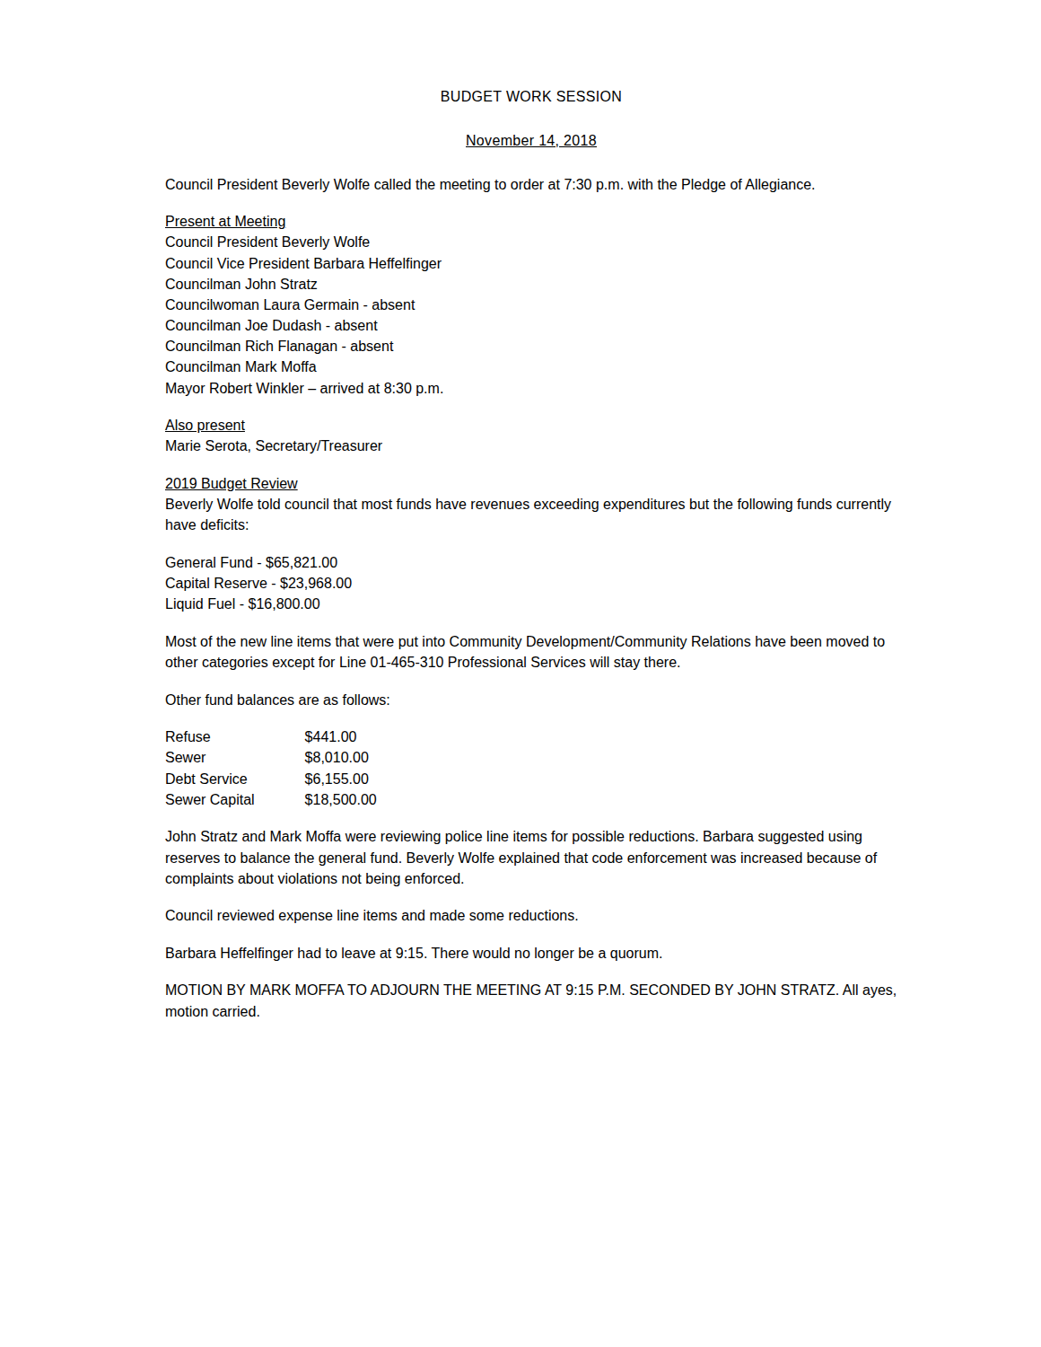BUDGET WORK SESSION November 14, 2018
Council President Beverly Wolfe called the meeting to order at 7:30 p.m. with the Pledge of Allegiance.
Present at Meeting
Council President Beverly Wolfe
Council Vice President Barbara Heffelfinger
Councilman John Stratz
Councilwoman Laura Germain - absent
Councilman Joe Dudash - absent
Councilman Rich Flanagan - absent
Councilman Mark Moffa
Mayor Robert Winkler – arrived at 8:30 p.m.
Also present
Marie Serota, Secretary/Treasurer
2019 Budget Review
Beverly Wolfe told council that most funds have revenues exceeding expenditures but the following funds currently have deficits:
| General Fund - $65,821.00 |
| Capital Reserve - $23,968.00 |
| Liquid Fuel - $16,800.00 |
Most of the new line items that were put into Community Development/Community Relations have been moved to other categories except for Line 01-465-310 Professional Services will stay there.
Other fund balances are as follows:
| Refuse | $441.00 |
| Sewer | $8,010.00 |
| Debt Service | $6,155.00 |
| Sewer Capital | $18,500.00 |
John Stratz and Mark Moffa were reviewing police line items for possible reductions. Barbara suggested using reserves to balance the general fund. Beverly Wolfe explained that code enforcement was increased because of complaints about violations not being enforced.
Council reviewed expense line items and made some reductions.
Barbara Heffelfinger had to leave at 9:15. There would no longer be a quorum.
MOTION BY MARK MOFFA TO ADJOURN THE MEETING AT 9:15 P.M. SECONDED BY JOHN STRATZ. All ayes, motion carried.